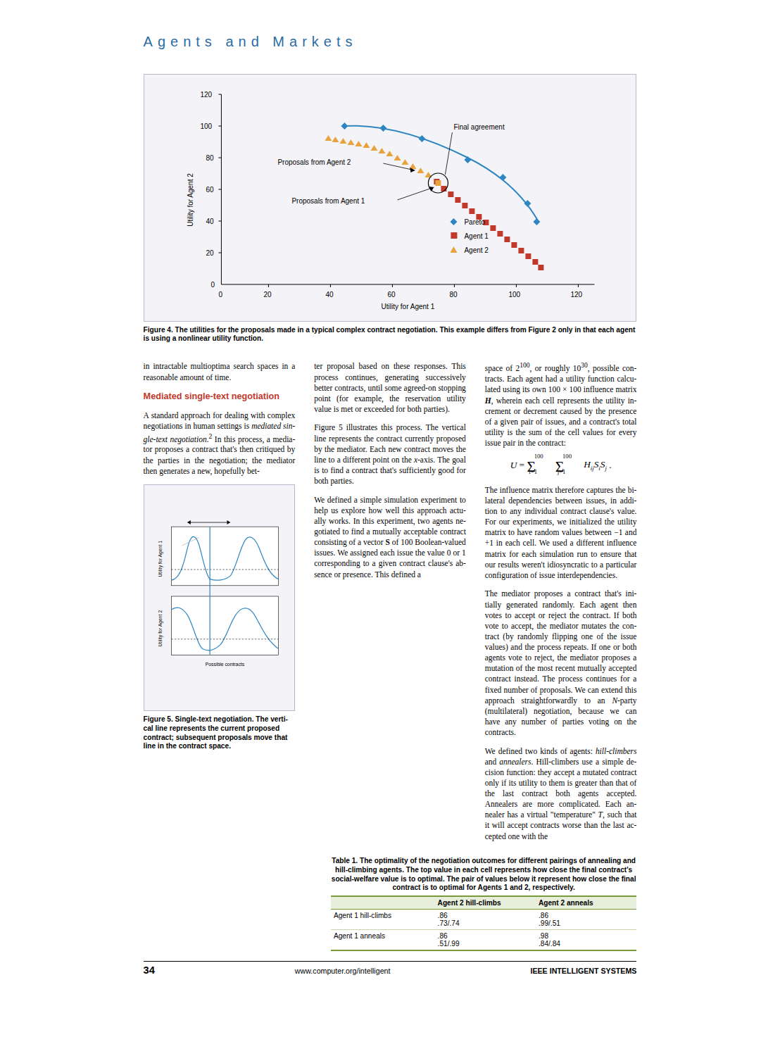Agents and Markets
120 100 80 60 40 20 0 0 20 40 60 80 100 120 Utility for Agent 2 Utility for Agent 1 Final agreement Proposals from Agent 2 Proposals from Agent 1 Pareto Agent 1 Agent 2
Figure 4. The utilities for the proposals made in a typical complex contract negotiation. This example differs from Figure 2 only in that each agent is using a nonlinear utility function.
in intractable multioptima search spaces in a reasonable amount of time.
Mediated single-text negotiation
A standard approach for dealing with complex negotiations in human settings is mediated single-text negotiation.2 In this process, a mediator proposes a contract that's then critiqued by the parties in the negotiation; the mediator then generates a new, hopefully bet-
Utility for Agent 1 Utility for Agent 2 Possible contracts
Figure 5. Single-text negotiation. The vertical line represents the current proposed contract; subsequent proposals move that line in the contract space.
ter proposal based on these responses. This process continues, generating successively better contracts, until some agreed-on stopping point (for example, the reservation utility value is met or exceeded for both parties).
Figure 5 illustrates this process. The vertical line represents the contract currently proposed by the mediator. Each new contract moves the line to a different point on the x-axis. The goal is to find a contract that's sufficiently good for both parties.
We defined a simple simulation experiment to help us explore how well this approach actually works. In this experiment, two agents negotiated to find a mutually acceptable contract consisting of a vector S of 100 Boolean-valued issues. We assigned each issue the value 0 or 1 corresponding to a given contract clause's absence or presence. This defined a
space of 2100, or roughly 1030, possible contracts. Each agent had a utility function calculated using its own 100 × 100 influence matrix H, wherein each cell represents the utility increment or decrement caused by the presence of a given pair of issues, and a contract's total utility is the sum of the cell values for every issue pair in the contract:
U = Σi=1100 Σj=1100 HijSiSj .
The influence matrix therefore captures the bilateral dependencies between issues, in addition to any individual contract clause's value. For our experiments, we initialized the utility matrix to have random values between −1 and +1 in each cell. We used a different influence matrix for each simulation run to ensure that our results weren't idiosyncratic to a particular configuration of issue interdependencies.
The mediator proposes a contract that's initially generated randomly. Each agent then votes to accept or reject the contract. If both vote to accept, the mediator mutates the contract (by randomly flipping one of the issue values) and the process repeats. If one or both agents vote to reject, the mediator proposes a mutation of the most recent mutually accepted contract instead. The process continues for a fixed number of proposals. We can extend this approach straightforwardly to an N-party (multilateral) negotiation, because we can have any number of parties voting on the contracts.
We defined two kinds of agents: hill-climbers and annealers. Hill-climbers use a simple decision function: they accept a mutated contract only if its utility to them is greater than that of the last contract both agents accepted. Annealers are more complicated. Each annealer has a virtual "temperature" T, such that it will accept contracts worse than the last accepted one with the
Table 1. The optimality of the negotiation outcomes for different pairings of annealing and hill-climbing agents. The top value in each cell represents how close the final contract's social-welfare value is to optimal. The pair of values below it represent how close the final contract is to optimal for Agents 1 and 2, respectively.
| | Agent 2 hill-climbs | Agent 2 anneals |
| --- | --- | --- |
| Agent 1 hill-climbs | .86 .73/.74 | .86 .99/.51 |
| Agent 1 anneals | .86 .51/.99 | .98 .84/.84 |
34 www.computer.org/intelligent IEEE INTELLIGENT SYSTEMS